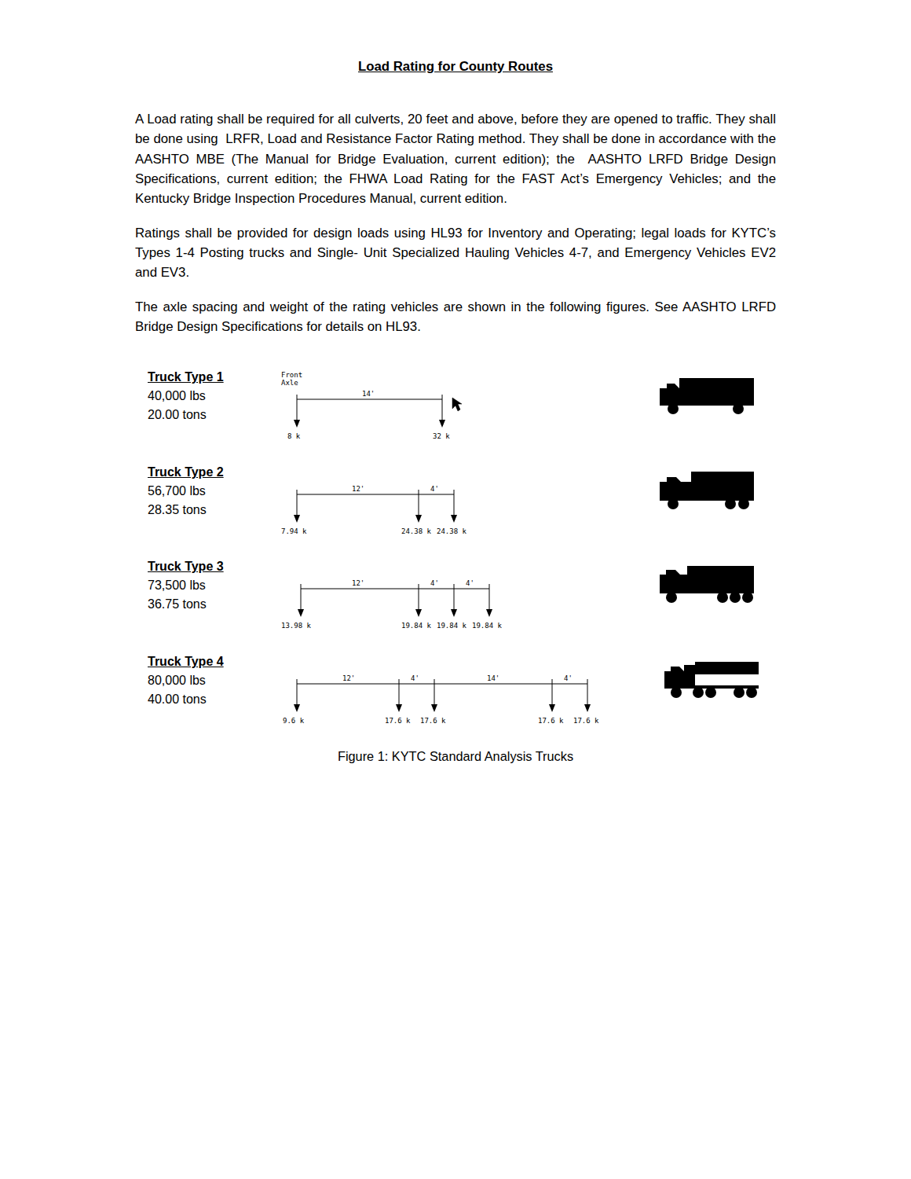Load Rating for County Routes
A Load rating shall be required for all culverts, 20 feet and above, before they are opened to traffic. They shall be done using LRFR, Load and Resistance Factor Rating method. They shall be done in accordance with the AASHTO MBE (The Manual for Bridge Evaluation, current edition); the AASHTO LRFD Bridge Design Specifications, current edition; the FHWA Load Rating for the FAST Act’s Emergency Vehicles; and the Kentucky Bridge Inspection Procedures Manual, current edition.
Ratings shall be provided for design loads using HL93 for Inventory and Operating; legal loads for KYTC’s Types 1-4 Posting trucks and Single- Unit Specialized Hauling Vehicles 4-7, and Emergency Vehicles EV2 and EV3.
The axle spacing and weight of the rating vehicles are shown in the following figures. See AASHTO LRFD Bridge Design Specifications for details on HL93.
Truck Type 1 40,000 lbs
20.00 tons
Front Axle 14' 8 k 32 k
Truck Type 2 56,700 lbs
28.35 tons
12' 4' 7.94 k 24.38 k 24.38 k
Truck Type 3 73,500 lbs
36.75 tons
12' 4' 4' 13.98 k 19.84 k 19.84 k 19.84 k
Truck Type 4 80,000 lbs
40.00 tons
12' 4' 14' 4' 9.6 k 17.6 k 17.6 k 17.6 k 17.6 k
Figure 1: KYTC Standard Analysis Trucks